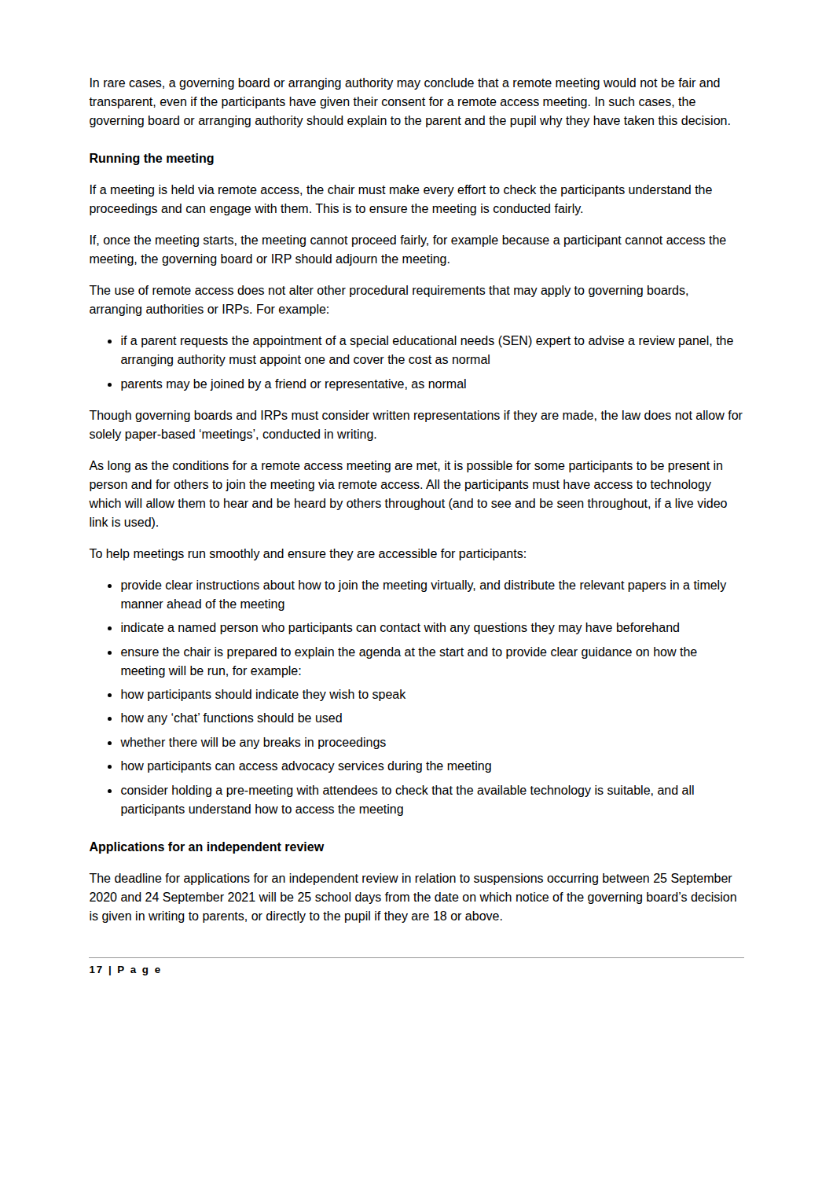In rare cases, a governing board or arranging authority may conclude that a remote meeting would not be fair and transparent, even if the participants have given their consent for a remote access meeting. In such cases, the governing board or arranging authority should explain to the parent and the pupil why they have taken this decision.
Running the meeting
If a meeting is held via remote access, the chair must make every effort to check the participants understand the proceedings and can engage with them. This is to ensure the meeting is conducted fairly.
If, once the meeting starts, the meeting cannot proceed fairly, for example because a participant cannot access the meeting, the governing board or IRP should adjourn the meeting.
The use of remote access does not alter other procedural requirements that may apply to governing boards, arranging authorities or IRPs. For example:
if a parent requests the appointment of a special educational needs (SEN) expert to advise a review panel, the arranging authority must appoint one and cover the cost as normal
parents may be joined by a friend or representative, as normal
Though governing boards and IRPs must consider written representations if they are made, the law does not allow for solely paper-based ‘meetings’, conducted in writing.
As long as the conditions for a remote access meeting are met, it is possible for some participants to be present in person and for others to join the meeting via remote access. All the participants must have access to technology which will allow them to hear and be heard by others throughout (and to see and be seen throughout, if a live video link is used).
To help meetings run smoothly and ensure they are accessible for participants:
provide clear instructions about how to join the meeting virtually, and distribute the relevant papers in a timely manner ahead of the meeting
indicate a named person who participants can contact with any questions they may have beforehand
ensure the chair is prepared to explain the agenda at the start and to provide clear guidance on how the meeting will be run, for example:
how participants should indicate they wish to speak
how any ‘chat’ functions should be used
whether there will be any breaks in proceedings
how participants can access advocacy services during the meeting
consider holding a pre-meeting with attendees to check that the available technology is suitable, and all participants understand how to access the meeting
Applications for an independent review
The deadline for applications for an independent review in relation to suspensions occurring between 25 September 2020 and 24 September 2021 will be 25 school days from the date on which notice of the governing board’s decision is given in writing to parents, or directly to the pupil if they are 18 or above.
17 | P a g e